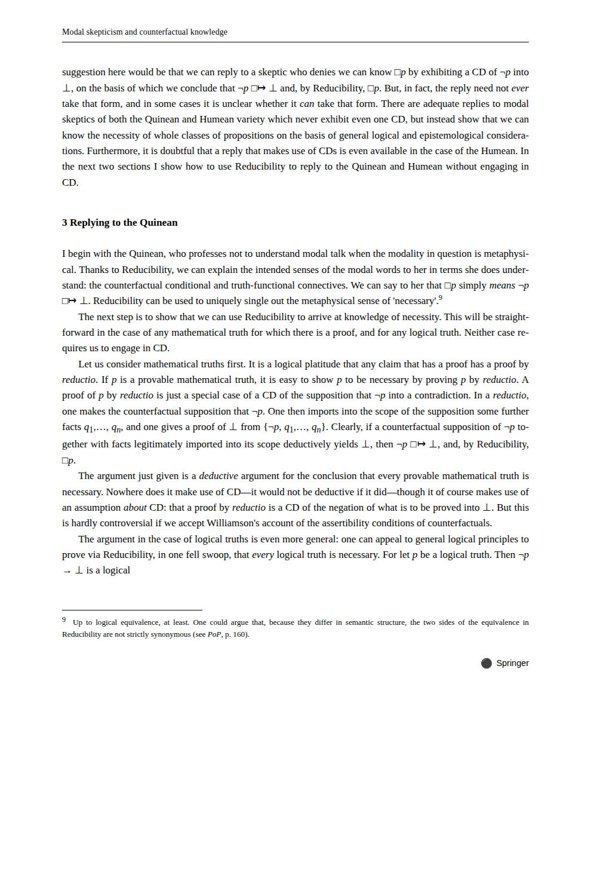Modal skepticism and counterfactual knowledge
suggestion here would be that we can reply to a skeptic who denies we can know □p by exhibiting a CD of ¬p into ⊥, on the basis of which we conclude that ¬p □↦ ⊥ and, by Reducibility, □p. But, in fact, the reply need not ever take that form, and in some cases it is unclear whether it can take that form. There are adequate replies to modal skeptics of both the Quinean and Humean variety which never exhibit even one CD, but instead show that we can know the necessity of whole classes of propositions on the basis of general logical and epistemological considerations. Furthermore, it is doubtful that a reply that makes use of CDs is even available in the case of the Humean. In the next two sections I show how to use Reducibility to reply to the Quinean and Humean without engaging in CD.
3 Replying to the Quinean
I begin with the Quinean, who professes not to understand modal talk when the modality in question is metaphysical. Thanks to Reducibility, we can explain the intended senses of the modal words to her in terms she does understand: the counterfactual conditional and truth-functional connectives. We can say to her that □p simply means ¬p □↦ ⊥. Reducibility can be used to uniquely single out the metaphysical sense of 'necessary'.9
The next step is to show that we can use Reducibility to arrive at knowledge of necessity. This will be straightforward in the case of any mathematical truth for which there is a proof, and for any logical truth. Neither case requires us to engage in CD.
Let us consider mathematical truths first. It is a logical platitude that any claim that has a proof has a proof by reductio. If p is a provable mathematical truth, it is easy to show p to be necessary by proving p by reductio. A proof of p by reductio is just a special case of a CD of the supposition that ¬p into a contradiction. In a reductio, one makes the counterfactual supposition that ¬p. One then imports into the scope of the supposition some further facts q1,…, qn, and one gives a proof of ⊥ from {¬p, q1,…, qn}. Clearly, if a counterfactual supposition of ¬p together with facts legitimately imported into its scope deductively yields ⊥, then ¬p □↦ ⊥, and, by Reducibility, □p.
The argument just given is a deductive argument for the conclusion that every provable mathematical truth is necessary. Nowhere does it make use of CD—it would not be deductive if it did—though it of course makes use of an assumption about CD: that a proof by reductio is a CD of the negation of what is to be proved into ⊥. But this is hardly controversial if we accept Williamson's account of the assertibility conditions of counterfactuals.
The argument in the case of logical truths is even more general: one can appeal to general logical principles to prove via Reducibility, in one fell swoop, that every logical truth is necessary. For let p be a logical truth. Then ¬p → ⊥ is a logical
9 Up to logical equivalence, at least. One could argue that, because they differ in semantic structure, the two sides of the equivalence in Reducibility are not strictly synonymous (see PoP, p. 160).
⚫ Springer